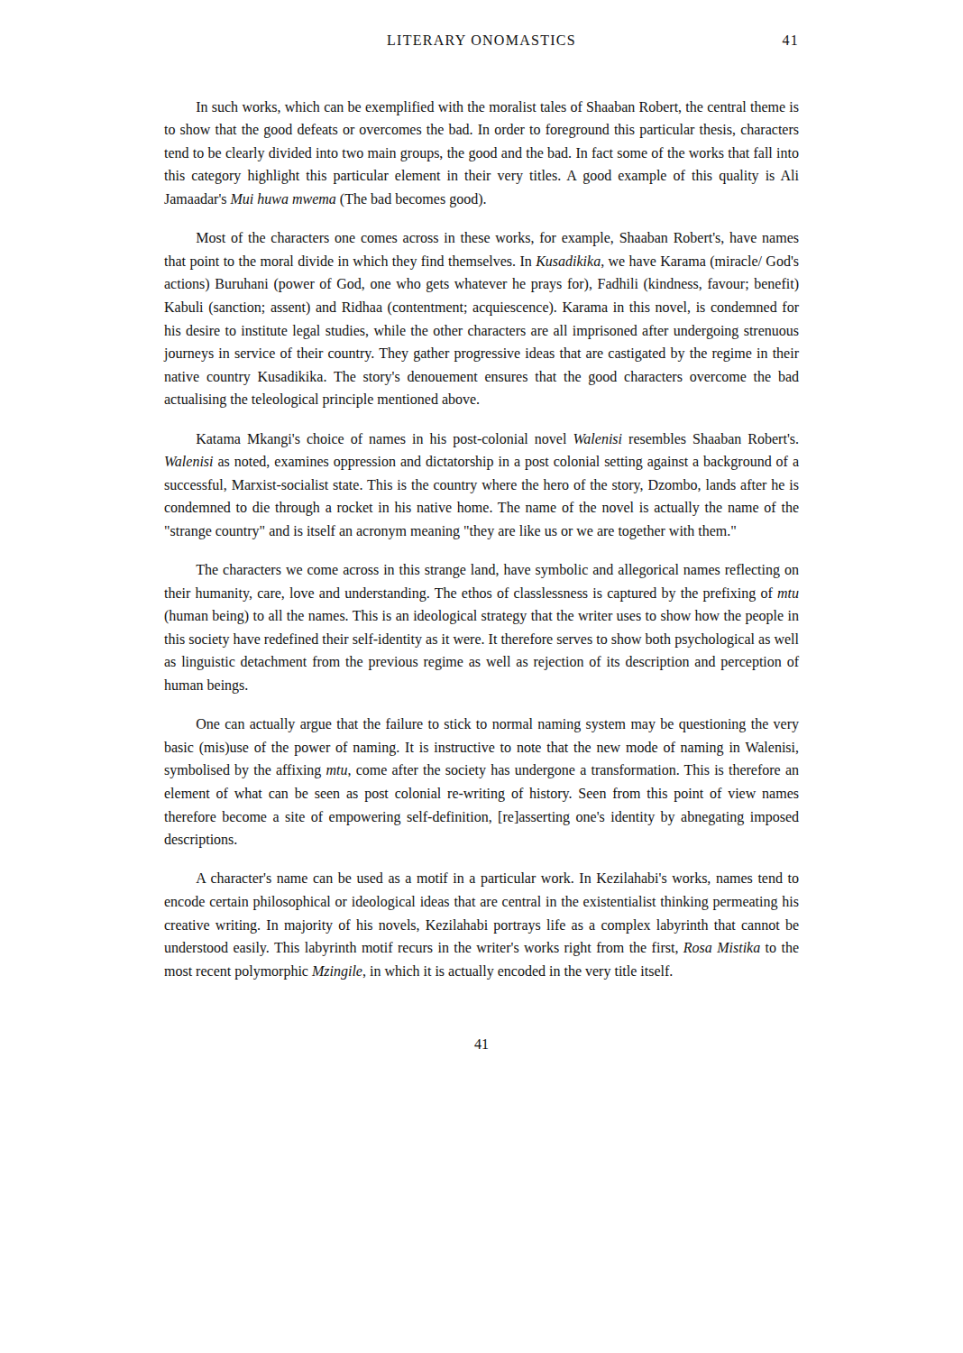Literary Onomastics 41
In such works, which can be exemplified with the moralist tales of Shaaban Robert, the central theme is to show that the good defeats or overcomes the bad. In order to foreground this particular thesis, characters tend to be clearly divided into two main groups, the good and the bad. In fact some of the works that fall into this category highlight this particular element in their very titles. A good example of this quality is Ali Jamaadar's Mui huwa mwema (The bad becomes good).
Most of the characters one comes across in these works, for example, Shaaban Robert's, have names that point to the moral divide in which they find themselves. In Kusadikika, we have Karama (miracle/ God's actions) Buruhani (power of God, one who gets whatever he prays for), Fadhili (kindness, favour; benefit) Kabuli (sanction; assent) and Ridhaa (contentment; acquiescence). Karama in this novel, is condemned for his desire to institute legal studies, while the other characters are all imprisoned after undergoing strenuous journeys in service of their country. They gather progressive ideas that are castigated by the regime in their native country Kusadikika. The story's denouement ensures that the good characters overcome the bad actualising the teleological principle mentioned above.
Katama Mkangi's choice of names in his post-colonial novel Walenisi resembles Shaaban Robert's. Walenisi as noted, examines oppression and dictatorship in a post colonial setting against a background of a successful, Marxist-socialist state. This is the country where the hero of the story, Dzombo, lands after he is condemned to die through a rocket in his native home. The name of the novel is actually the name of the "strange country" and is itself an acronym meaning "they are like us or we are together with them."
The characters we come across in this strange land, have symbolic and allegorical names reflecting on their humanity, care, love and understanding. The ethos of classlessness is captured by the prefixing of mtu (human being) to all the names. This is an ideological strategy that the writer uses to show how the people in this society have redefined their self-identity as it were. It therefore serves to show both psychological as well as linguistic detachment from the previous regime as well as rejection of its description and perception of human beings.
One can actually argue that the failure to stick to normal naming system may be questioning the very basic (mis)use of the power of naming. It is instructive to note that the new mode of naming in Walenisi, symbolised by the affixing mtu, come after the society has undergone a transformation. This is therefore an element of what can be seen as post colonial re-writing of history. Seen from this point of view names therefore become a site of empowering self-definition, [re]asserting one's identity by abnegating imposed descriptions.
A character's name can be used as a motif in a particular work. In Kezilahabi's works, names tend to encode certain philosophical or ideological ideas that are central in the existentialist thinking permeating his creative writing. In majority of his novels, Kezilahabi portrays life as a complex labyrinth that cannot be understood easily. This labyrinth motif recurs in the writer's works right from the first, Rosa Mistika to the most recent polymorphic Mzingile, in which it is actually encoded in the very title itself.
41